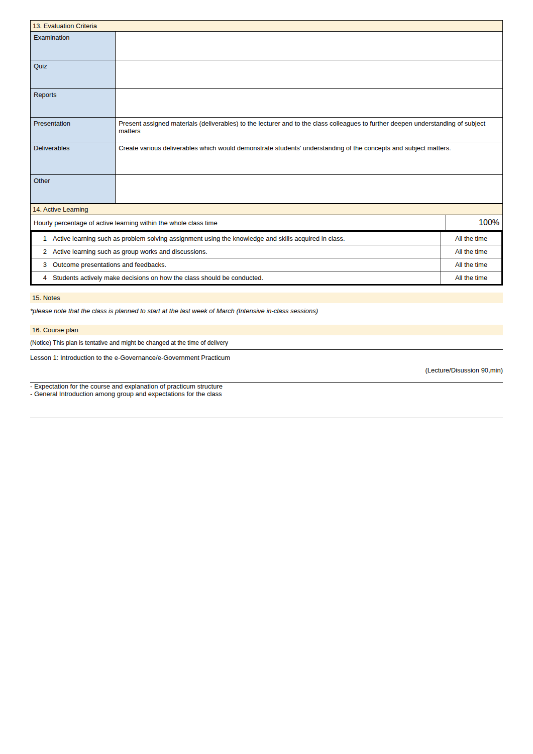| 13. Evaluation Criteria |
| Examination | |
| Quiz | |
| Reports | |
| Presentation | Present assigned materials (deliverables) to the lecturer and to the class colleagues to further deepen understanding of subject matters |
| Deliverables | Create various deliverables which would demonstrate students' understanding of the concepts and subject matters. |
| Other | |
| 14. Active Learning |
| Hourly percentage of active learning within the whole class time | 100% |
| 1 | Active learning such as problem solving assignment using the knowledge and skills acquired in class. | All the time |
| 2 | Active learning such as group works and discussions. | All the time |
| 3 | Outcome presentations and feedbacks. | All the time |
| 4 | Students actively make decisions on how the class should be conducted. | All the time |
15. Notes
*please note that the class is planned to start at the last week of March (Intensive in-class sessions)
16. Course plan
(Notice) This plan is tentative and might be changed at the time of delivery
Lesson 1: Introduction to the e-Governance/e-Government Practicum
(Lecture/Disussion 90,min)
- Expectation for the course and explanation of practicum structure
- General Introduction among group and expectations for the class